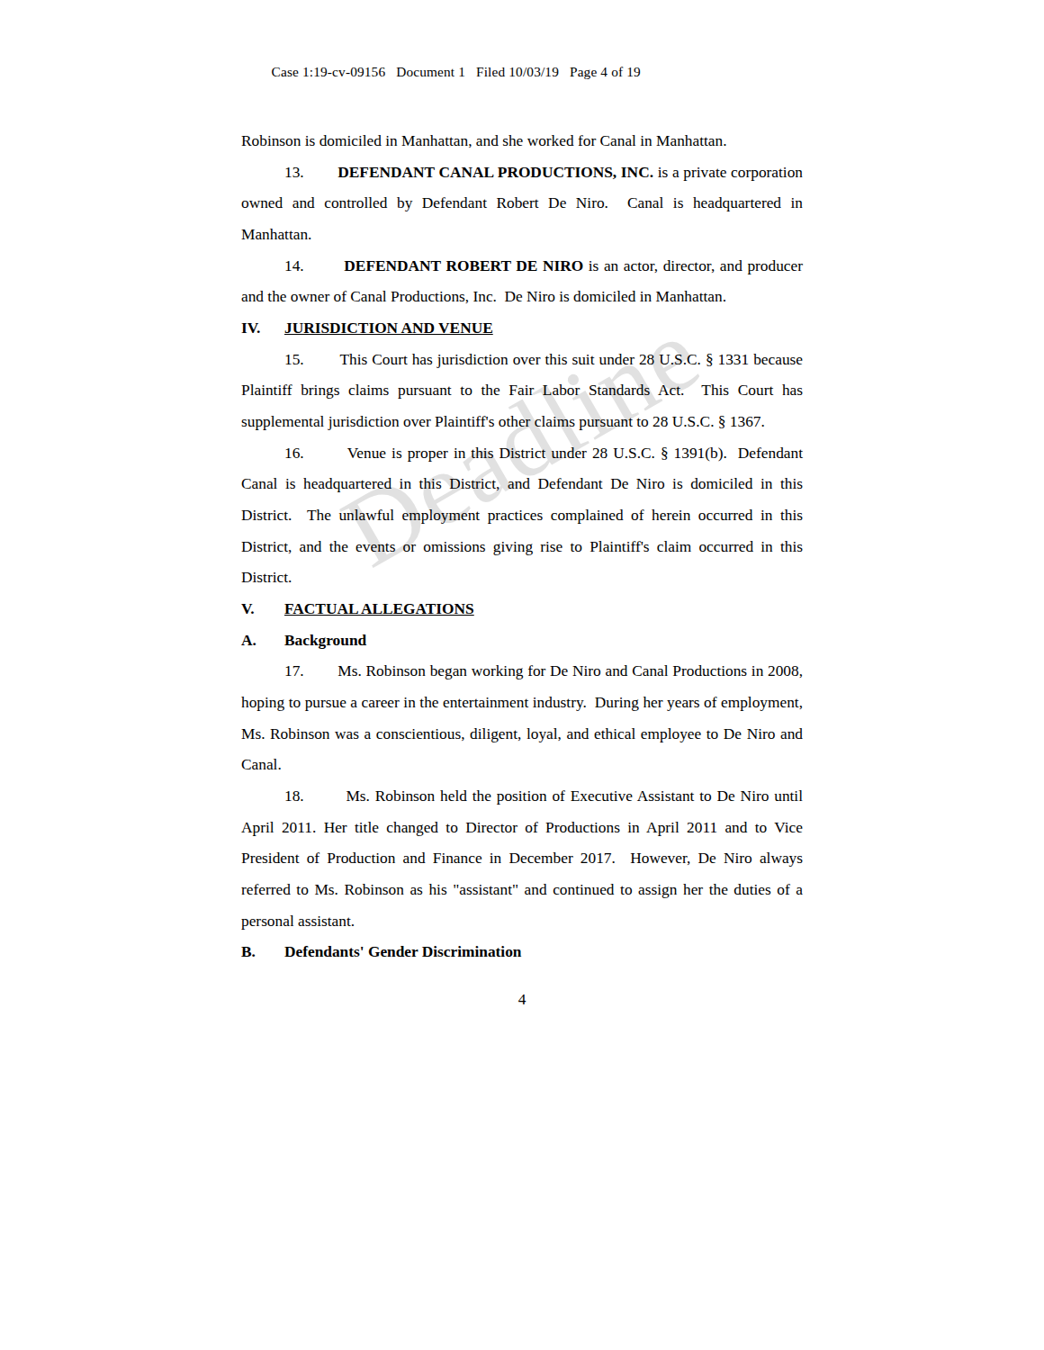Case 1:19-cv-09156 Document 1 Filed 10/03/19 Page 4 of 19
Deadline
Robinson is domiciled in Manhattan, and she worked for Canal in Manhattan.
13. DEFENDANT CANAL PRODUCTIONS, INC. is a private corporation owned and controlled by Defendant Robert De Niro. Canal is headquartered in Manhattan.
14. DEFENDANT ROBERT DE NIRO is an actor, director, and producer and the owner of Canal Productions, Inc. De Niro is domiciled in Manhattan.
IV. JURISDICTION AND VENUE
15. This Court has jurisdiction over this suit under 28 U.S.C. § 1331 because Plaintiff brings claims pursuant to the Fair Labor Standards Act. This Court has supplemental jurisdiction over Plaintiff's other claims pursuant to 28 U.S.C. § 1367.
16. Venue is proper in this District under 28 U.S.C. § 1391(b). Defendant Canal is headquartered in this District, and Defendant De Niro is domiciled in this District. The unlawful employment practices complained of herein occurred in this District, and the events or omissions giving rise to Plaintiff's claim occurred in this District.
V. FACTUAL ALLEGATIONS
A. Background
17. Ms. Robinson began working for De Niro and Canal Productions in 2008, hoping to pursue a career in the entertainment industry. During her years of employment, Ms. Robinson was a conscientious, diligent, loyal, and ethical employee to De Niro and Canal.
18. Ms. Robinson held the position of Executive Assistant to De Niro until April 2011. Her title changed to Director of Productions in April 2011 and to Vice President of Production and Finance in December 2017. However, De Niro always referred to Ms. Robinson as his "assistant" and continued to assign her the duties of a personal assistant.
B. Defendants' Gender Discrimination
4